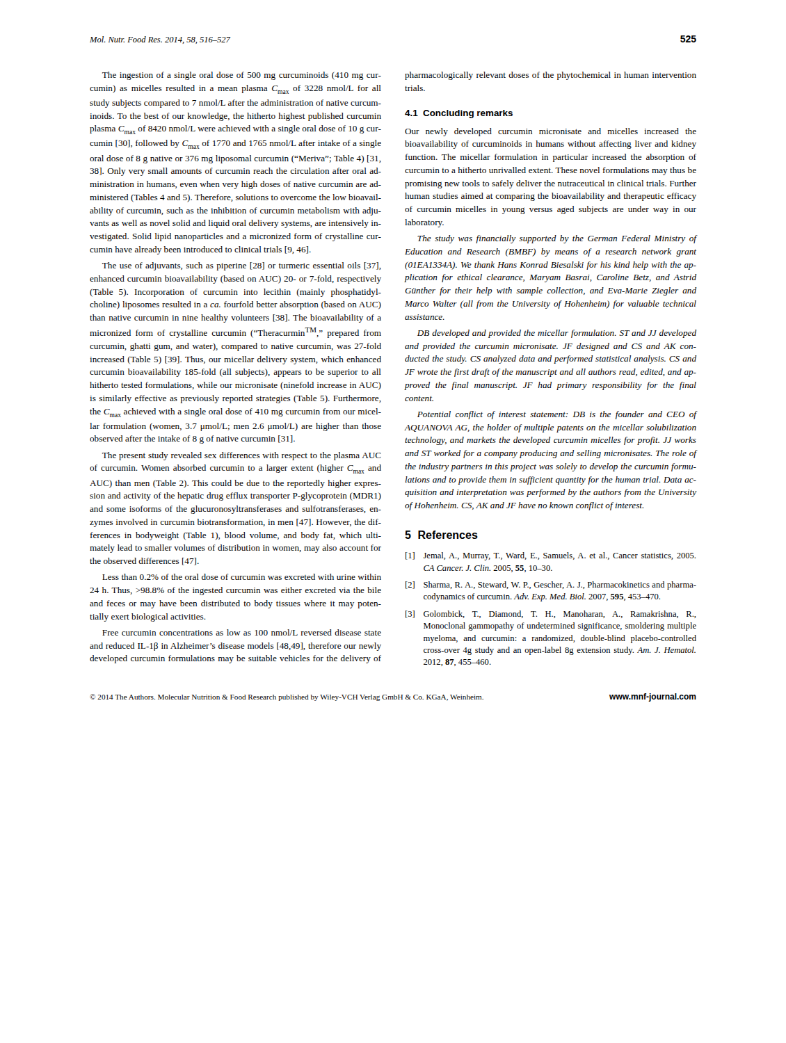Mol. Nutr. Food Res. 2014, 58, 516–527
525
The ingestion of a single oral dose of 500 mg curcuminoids (410 mg curcumin) as micelles resulted in a mean plasma Cmax of 3228 nmol/L for all study subjects compared to 7 nmol/L after the administration of native curcuminoids. To the best of our knowledge, the hitherto highest published curcumin plasma Cmax of 8420 nmol/L were achieved with a single oral dose of 10 g curcumin [30], followed by Cmax of 1770 and 1765 nmol/L after intake of a single oral dose of 8 g native or 376 mg liposomal curcumin (“Meriva”; Table 4) [31, 38]. Only very small amounts of curcumin reach the circulation after oral administration in humans, even when very high doses of native curcumin are administered (Tables 4 and 5). Therefore, solutions to overcome the low bioavailability of curcumin, such as the inhibition of curcumin metabolism with adjuvants as well as novel solid and liquid oral delivery systems, are intensively investigated. Solid lipid nanoparticles and a micronized form of crystalline curcumin have already been introduced to clinical trials [9, 46].
The use of adjuvants, such as piperine [28] or turmeric essential oils [37], enhanced curcumin bioavailability (based on AUC) 20- or 7-fold, respectively (Table 5). Incorporation of curcumin into lecithin (mainly phosphatidylcholine) liposomes resulted in a ca. fourfold better absorption (based on AUC) than native curcumin in nine healthy volunteers [38]. The bioavailability of a micronized form of crystalline curcumin (“TheracurminTM,” prepared from curcumin, ghatti gum, and water), compared to native curcumin, was 27-fold increased (Table 5) [39]. Thus, our micellar delivery system, which enhanced curcumin bioavailability 185-fold (all subjects), appears to be superior to all hitherto tested formulations, while our micronisate (ninefold increase in AUC) is similarly effective as previously reported strategies (Table 5). Furthermore, the Cmax achieved with a single oral dose of 410 mg curcumin from our micellar formulation (women, 3.7 μmol/L; men 2.6 μmol/L) are higher than those observed after the intake of 8 g of native curcumin [31].
The present study revealed sex differences with respect to the plasma AUC of curcumin. Women absorbed curcumin to a larger extent (higher Cmax and AUC) than men (Table 2). This could be due to the reportedly higher expression and activity of the hepatic drug efflux transporter P-glycoprotein (MDR1) and some isoforms of the glucuronosyltransferases and sulfotransferases, enzymes involved in curcumin biotransformation, in men [47]. However, the differences in bodyweight (Table 1), blood volume, and body fat, which ultimately lead to smaller volumes of distribution in women, may also account for the observed differences [47].
Less than 0.2% of the oral dose of curcumin was excreted with urine within 24 h. Thus, >98.8% of the ingested curcumin was either excreted via the bile and feces or may have been distributed to body tissues where it may potentially exert biological activities.
Free curcumin concentrations as low as 100 nmol/L reversed disease state and reduced IL-1β in Alzheimer’s disease models [48,49], therefore our newly developed curcumin formulations may be suitable vehicles for the delivery of pharmacologically relevant doses of the phytochemical in human intervention trials.
4.1 Concluding remarks
Our newly developed curcumin micronisate and micelles increased the bioavailability of curcuminoids in humans without affecting liver and kidney function. The micellar formulation in particular increased the absorption of curcumin to a hitherto unrivalled extent. These novel formulations may thus be promising new tools to safely deliver the nutraceutical in clinical trials. Further human studies aimed at comparing the bioavailability and therapeutic efficacy of curcumin micelles in young versus aged subjects are under way in our laboratory.
The study was financially supported by the German Federal Ministry of Education and Research (BMBF) by means of a research network grant (01EA1334A). We thank Hans Konrad Biesalski for his kind help with the application for ethical clearance, Maryam Basrai, Caroline Betz, and Astrid Günther for their help with sample collection, and Eva-Marie Ziegler and Marco Walter (all from the University of Hohenheim) for valuable technical assistance.
DB developed and provided the micellar formulation. ST and JJ developed and provided the curcumin micronisate. JF designed and CS and AK conducted the study. CS analyzed data and performed statistical analysis. CS and JF wrote the first draft of the manuscript and all authors read, edited, and approved the final manuscript. JF had primary responsibility for the final content.
Potential conflict of interest statement: DB is the founder and CEO of AQUANOVA AG, the holder of multiple patents on the micellar solubilization technology, and markets the developed curcumin micelles for profit. JJ works and ST worked for a company producing and selling micronisates. The role of the industry partners in this project was solely to develop the curcumin formulations and to provide them in sufficient quantity for the human trial. Data acquisition and interpretation was performed by the authors from the University of Hohenheim. CS, AK and JF have no known conflict of interest.
5 References
[1] Jemal, A., Murray, T., Ward, E., Samuels, A. et al., Cancer statistics, 2005. CA Cancer. J. Clin. 2005, 55, 10–30.
[2] Sharma, R. A., Steward, W. P., Gescher, A. J., Pharmacokinetics and pharmacodynamics of curcumin. Adv. Exp. Med. Biol. 2007, 595, 453–470.
[3] Golombick, T., Diamond, T. H., Manoharan, A., Ramakrishna, R., Monoclonal gammopathy of undetermined significance, smoldering multiple myeloma, and curcumin: a randomized, double-blind placebo-controlled cross-over 4g study and an open-label 8g extension study. Am. J. Hematol. 2012, 87, 455–460.
© 2014 The Authors. Molecular Nutrition & Food Research published by Wiley-VCH Verlag GmbH & Co. KGaA, Weinheim.
www.mnf-journal.com